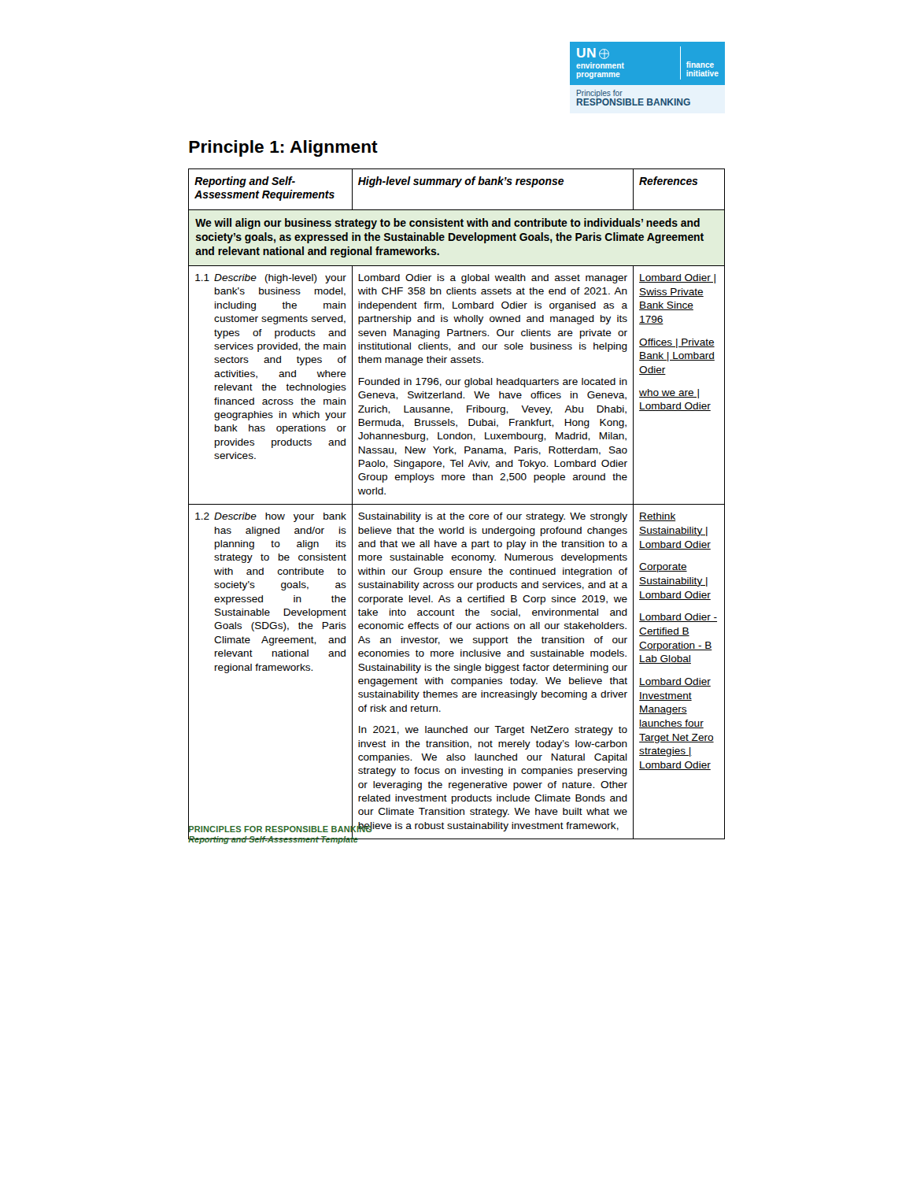UN
environment
programme
finance
initiative
Principles for
RESPONSIBLE BANKING
Principle 1: Alignment
| Reporting and Self-Assessment Requirements | High-level summary of bank’s response | References |
| We will align our business strategy to be consistent with and contribute to individuals’ needs and society’s goals, as expressed in the Sustainable Development Goals, the Paris Climate Agreement and relevant national and regional frameworks. |
| 1.1 Describe (high-level) your bank's business model, including the main customer segments served, types of products and services provided, the main sectors and types of activities, and where relevant the technologies financed across the main geographies in which your bank has operations or provides products and services. | Lombard Odier is a global wealth and asset manager with CHF 358 bn clients assets at the end of 2021. An independent firm, Lombard Odier is organised as a partnership and is wholly owned and managed by its seven Managing Partners. Our clients are private or institutional clients, and our sole business is helping them manage their assets. Founded in 1796, our global headquarters are located in Geneva, Switzerland. We have offices in Geneva, Zurich, Lausanne, Fribourg, Vevey, Abu Dhabi, Bermuda, Brussels, Dubai, Frankfurt, Hong Kong, Johannesburg, London, Luxembourg, Madrid, Milan, Nassau, New York, Panama, Paris, Rotterdam, Sao Paolo, Singapore, Tel Aviv, and Tokyo. Lombard Odier Group employs more than 2,500 people around the world. | Lombard Odier / Swiss Private Bank Since 1796 Offices / Private Bank / Lombard Odier who we are / Lombard Odier |
| 1.2 Describe how your bank has aligned and/or is planning to align its strategy to be consistent with and contribute to society's goals, as expressed in the Sustainable Development Goals (SDGs), the Paris Climate Agreement, and relevant national and regional frameworks. | Sustainability is at the core of our strategy. We strongly believe that the world is undergoing profound changes and that we all have a part to play in the transition to a more sustainable economy. Numerous developments within our Group ensure the continued integration of sustainability across our products and services, and at a corporate level. As a certified B Corp since 2019, we take into account the social, environmental and economic effects of our actions on all our stakeholders. As an investor, we support the transition of our economies to more inclusive and sustainable models. Sustainability is the single biggest factor determining our engagement with companies today. We believe that sustainability themes are increasingly becoming a driver of risk and return. In 2021, we launched our Target NetZero strategy to invest in the transition, not merely today’s low-carbon companies. We also launched our Natural Capital strategy to focus on investing in companies preserving or leveraging the regenerative power of nature. Other related investment products include Climate Bonds and our Climate Transition strategy. We have built what we believe is a robust sustainability investment framework, | Rethink Sustainability / Lombard Odier Corporate Sustainability / Lombard Odier Lombard Odier - Certified B Corporation - B Lab Global Lombard Odier Investment Managers launches four Target Net Zero strategies / Lombard Odier |
PRINCIPLES FOR RESPONSIBLE BANKING
Reporting and Self-Assessment Template